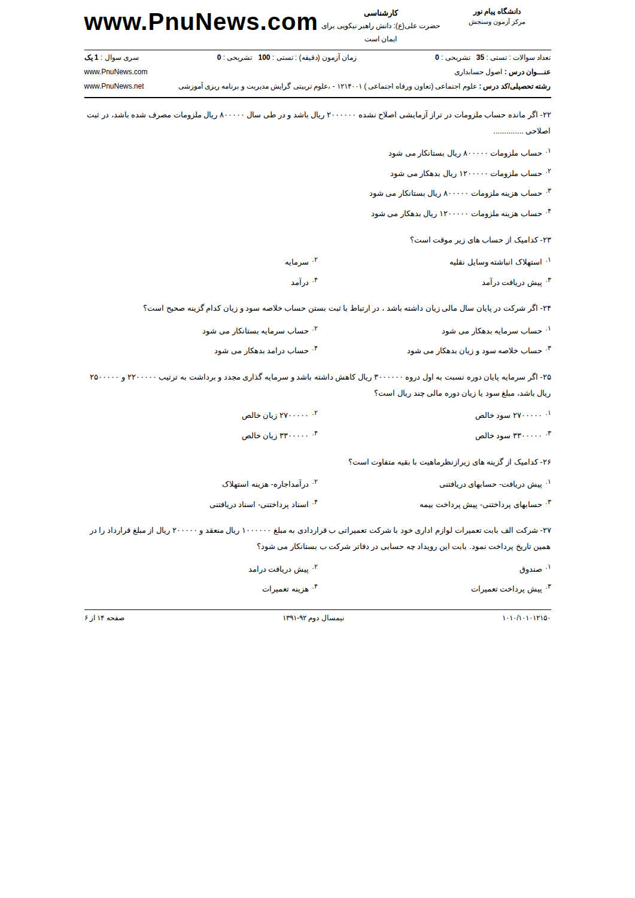دانشگاه پیام نور
مرکز آزمون وسنجش
کارشناسی
حضرت علی(ع): دانش راهبر نیکویی برای ایمان است
www. PnuNews.com
تعداد سوالات : تستی : 35 تشریحی : 0 زمان آزمون (دقیقه) : تستی : 100 تشریحی : 0 سری سوال : 1 یک
عنـــوان درس : اصول حسابداری www.PnuNews.com
رشته تحصیلی/کد درس : علوم اجتماعی (تعاون ورفاه اجتماعی ) ۱۲۱۴۰۰۱ - ،علوم تربیتی گرایش مدیریت و برنامه ریزی آموزشی www.PnuNews.net
۲۲- اگر مانده حساب ملزومات در تراز آزمایشی اصلاح نشده ۲۰۰۰۰۰۰ ریال باشد و در طی سال ۸۰۰۰۰۰ ریال ملزومات مصرف شده باشد، در ثبت اصلاحی ..............
| ۱. حساب ملزومات ۸۰۰۰۰۰ ریال بستانکار می شود |
| ۲. حساب ملزومات ۱۲۰۰۰۰۰ ریال بدهکار می شود |
| ۳. حساب هزینه ملزومات ۸۰۰۰۰۰ ریال بستانکار می شود |
| ۴. حساب هزینه ملزومات ۱۲۰۰۰۰۰ ریال بدهکار می شود |
۲۳- کدامیک از حساب های زیر موقت است؟
| ۱. استهلاک انباشته وسایل نقلیه | ۲. سرمایه |
| ۳. پیش دریافت درآمد | ۴. درآمد |
۲۴- اگر شرکت در پایان سال مالی زیان داشته باشد ، در ارتباط با ثبت بستن حساب خلاصه سود و زیان کدام گزینه صحیح است؟
| ۱. حساب سرمایه بدهکار می شود | ۲. حساب سرمایه بستانکار می شود |
| ۳. حساب خلاصه سود و زیان بدهکار می شود | ۴. حساب درامد بدهکار می شود |
۲۵- اگر سرمایه پایان دوره نسبت به اول دروه ۳۰۰۰۰۰۰ ریال کاهش داشته باشد و سرمایه گذاری مجدد و برداشت به ترتیب ۲۲۰۰۰۰۰ و ۲۵۰۰۰۰۰ ریال باشد، مبلغ سود یا زیان دوره مالی چند ریال است؟
| ۱. ۲۷۰۰۰۰۰ سود خالص | ۲. ۲۷۰۰۰۰۰ زیان خالص |
| ۳. ۳۳۰۰۰۰۰ سود خالص | ۴. ۳۳۰۰۰۰۰ زیان خالص |
۲۶- کدامیک از گزینه های زیرازنظرماهیت با بقیه متفاوت است؟
| ۱. پیش دریافت- حسابهای دریافتنی | ۲. درآمداجاره- هزینه استهلاک |
| ۳. حسابهای پرداختنی- پیش پرداخت بیمه | ۴. اسناد پرداختنی- اسناد دریافتنی |
۲۷- شرکت الف بابت تعمیرات لوازم اداری خود با شرکت تعمیراتی ب قراردادی به مبلغ ۱۰۰۰۰۰۰ ریال منعقد و ۲۰۰۰۰۰ ریال از مبلغ قرارداد را در همین تاریخ پرداخت نمود. بابت این رویداد چه حسابی در دفاتر شرکت ب بستانکار می شود؟
| ۱. صندوق | ۲. پیش دریافت درامد |
| ۳. پیش پرداخت تعمیرات | ۴. هزینه تعمیرات |
۱۰۱۰/۱۰۱۰۱۲۱۵۰ نیمسال دوم ۹۲-۱۳۹۱ صفحه ۱۴ از ۶